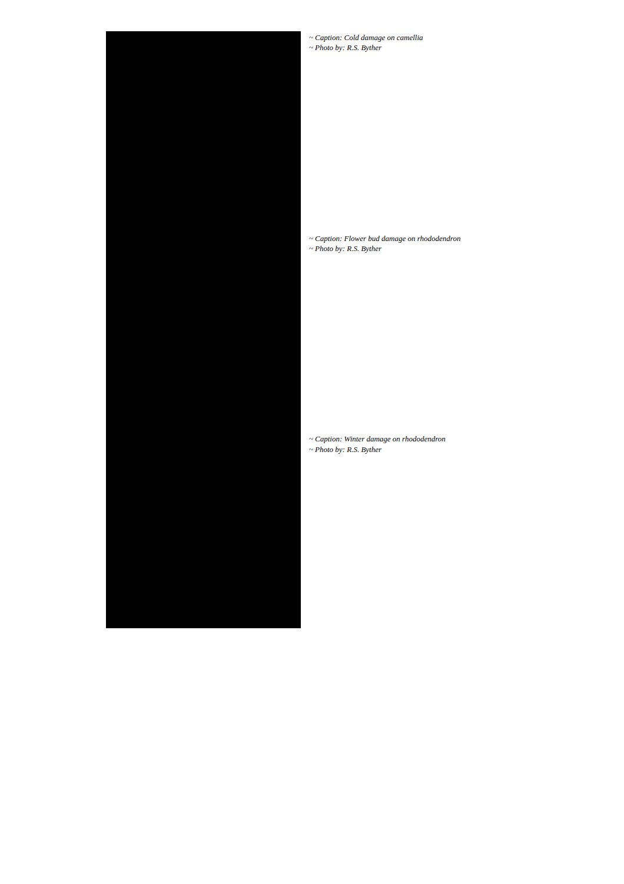~ Caption: Cold damage on camellia
~ Photo by: R.S. Byther
~ Caption: Flower bud damage on rhododendron
~ Photo by: R.S. Byther
~ Caption: Winter damage on rhododendron
~ Photo by: R.S. Byther